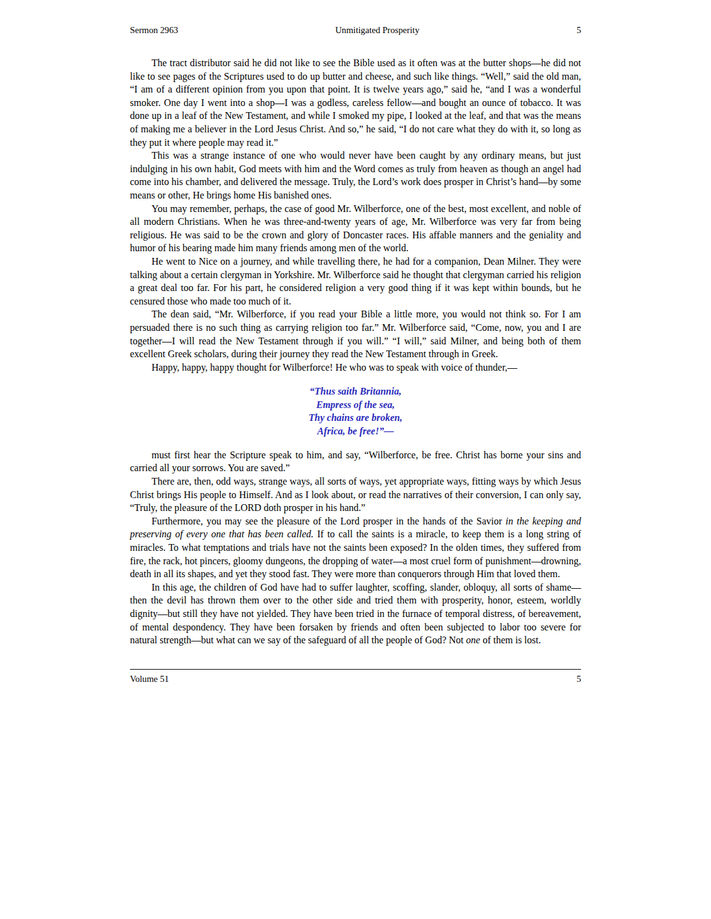Sermon 2963 Unmitigated Prosperity 5
The tract distributor said he did not like to see the Bible used as it often was at the butter shops—he did not like to see pages of the Scriptures used to do up butter and cheese, and such like things. “Well,” said the old man, “I am of a different opinion from you upon that point. It is twelve years ago,” said he, “and I was a wonderful smoker. One day I went into a shop—I was a godless, careless fellow—and bought an ounce of tobacco. It was done up in a leaf of the New Testament, and while I smoked my pipe, I looked at the leaf, and that was the means of making me a believer in the Lord Jesus Christ. And so,” he said, “I do not care what they do with it, so long as they put it where people may read it.”
This was a strange instance of one who would never have been caught by any ordinary means, but just indulging in his own habit, God meets with him and the Word comes as truly from heaven as though an angel had come into his chamber, and delivered the message. Truly, the Lord’s work does prosper in Christ’s hand—by some means or other, He brings home His banished ones.
You may remember, perhaps, the case of good Mr. Wilberforce, one of the best, most excellent, and noble of all modern Christians. When he was three-and-twenty years of age, Mr. Wilberforce was very far from being religious. He was said to be the crown and glory of Doncaster races. His affable manners and the geniality and humor of his bearing made him many friends among men of the world.
He went to Nice on a journey, and while travelling there, he had for a companion, Dean Milner. They were talking about a certain clergyman in Yorkshire. Mr. Wilberforce said he thought that clergyman carried his religion a great deal too far. For his part, he considered religion a very good thing if it was kept within bounds, but he censured those who made too much of it.
The dean said, “Mr. Wilberforce, if you read your Bible a little more, you would not think so. For I am persuaded there is no such thing as carrying religion too far.” Mr. Wilberforce said, “Come, now, you and I are together—I will read the New Testament through if you will.” “I will,” said Milner, and being both of them excellent Greek scholars, during their journey they read the New Testament through in Greek.
Happy, happy, happy thought for Wilberforce! He who was to speak with voice of thunder,—
“Thus saith Britannia,
Empress of the sea,
Thy chains are broken,
Africa, be free!”—
must first hear the Scripture speak to him, and say, “Wilberforce, be free. Christ has borne your sins and carried all your sorrows. You are saved.”
There are, then, odd ways, strange ways, all sorts of ways, yet appropriate ways, fitting ways by which Jesus Christ brings His people to Himself. And as I look about, or read the narratives of their conversion, I can only say, “Truly, the pleasure of the LORD doth prosper in his hand.”
Furthermore, you may see the pleasure of the Lord prosper in the hands of the Savior in the keeping and preserving of every one that has been called. If to call the saints is a miracle, to keep them is a long string of miracles. To what temptations and trials have not the saints been exposed? In the olden times, they suffered from fire, the rack, hot pincers, gloomy dungeons, the dropping of water—a most cruel form of punishment—drowning, death in all its shapes, and yet they stood fast. They were more than conquerors through Him that loved them.
In this age, the children of God have had to suffer laughter, scoffing, slander, obloquy, all sorts of shame—then the devil has thrown them over to the other side and tried them with prosperity, honor, esteem, worldly dignity—but still they have not yielded. They have been tried in the furnace of temporal distress, of bereavement, of mental despondency. They have been forsaken by friends and often been subjected to labor too severe for natural strength—but what can we say of the safeguard of all the people of God? Not one of them is lost.
Volume 51 5